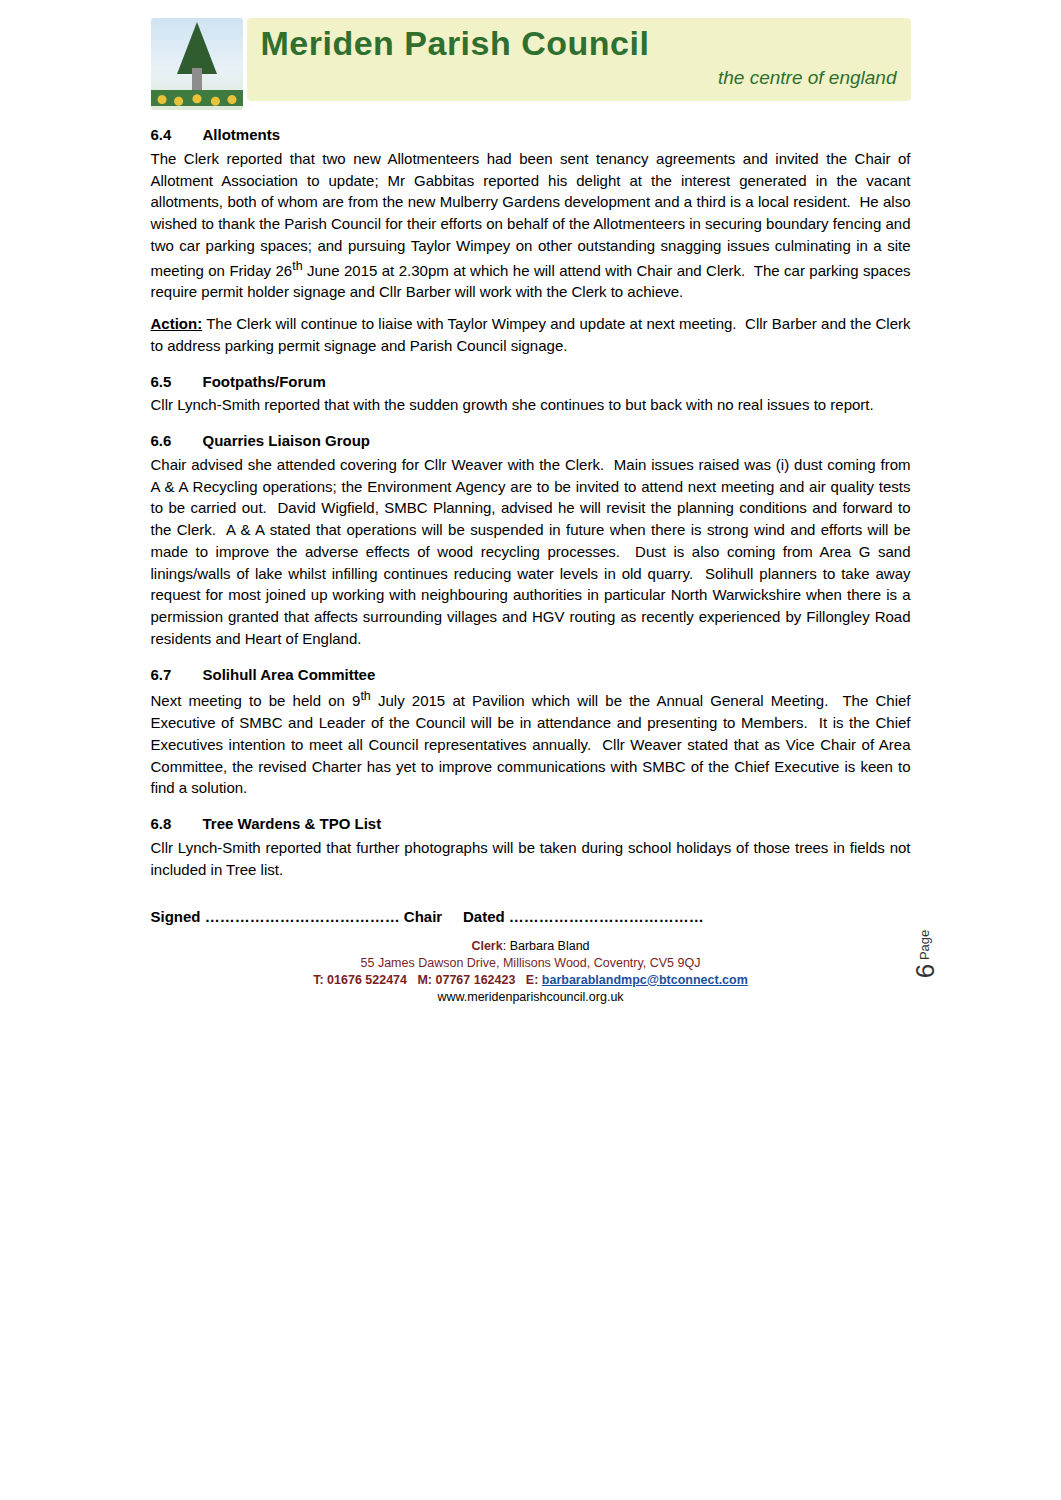Meriden Parish Council
the centre of england
6.4 Allotments
The Clerk reported that two new Allotmenteers had been sent tenancy agreements and invited the Chair of Allotment Association to update; Mr Gabbitas reported his delight at the interest generated in the vacant allotments, both of whom are from the new Mulberry Gardens development and a third is a local resident. He also wished to thank the Parish Council for their efforts on behalf of the Allotmenteers in securing boundary fencing and two car parking spaces; and pursuing Taylor Wimpey on other outstanding snagging issues culminating in a site meeting on Friday 26th June 2015 at 2.30pm at which he will attend with Chair and Clerk. The car parking spaces require permit holder signage and Cllr Barber will work with the Clerk to achieve.
Action: The Clerk will continue to liaise with Taylor Wimpey and update at next meeting. Cllr Barber and the Clerk to address parking permit signage and Parish Council signage.
6.5 Footpaths/Forum
Cllr Lynch-Smith reported that with the sudden growth she continues to but back with no real issues to report.
6.6 Quarries Liaison Group
Chair advised she attended covering for Cllr Weaver with the Clerk. Main issues raised was (i) dust coming from A & A Recycling operations; the Environment Agency are to be invited to attend next meeting and air quality tests to be carried out. David Wigfield, SMBC Planning, advised he will revisit the planning conditions and forward to the Clerk. A & A stated that operations will be suspended in future when there is strong wind and efforts will be made to improve the adverse effects of wood recycling processes. Dust is also coming from Area G sand linings/walls of lake whilst infilling continues reducing water levels in old quarry. Solihull planners to take away request for most joined up working with neighbouring authorities in particular North Warwickshire when there is a permission granted that affects surrounding villages and HGV routing as recently experienced by Fillongley Road residents and Heart of England.
6.7 Solihull Area Committee
Next meeting to be held on 9th July 2015 at Pavilion which will be the Annual General Meeting. The Chief Executive of SMBC and Leader of the Council will be in attendance and presenting to Members. It is the Chief Executives intention to meet all Council representatives annually. Cllr Weaver stated that as Vice Chair of Area Committee, the revised Charter has yet to improve communications with SMBC of the Chief Executive is keen to find a solution.
6.8 Tree Wardens & TPO List
Cllr Lynch-Smith reported that further photographs will be taken during school holidays of those trees in fields not included in Tree list.
Signed ………………………………… Chair Dated …………………………………
6 Page
Clerk: Barbara Bland
55 James Dawson Drive, Millisons Wood, Coventry, CV5 9QJ
T: 01676 522474 M: 07767 162423 E: barbarablandmpc@btconnect.com
www.meridenparishcouncil.org.uk